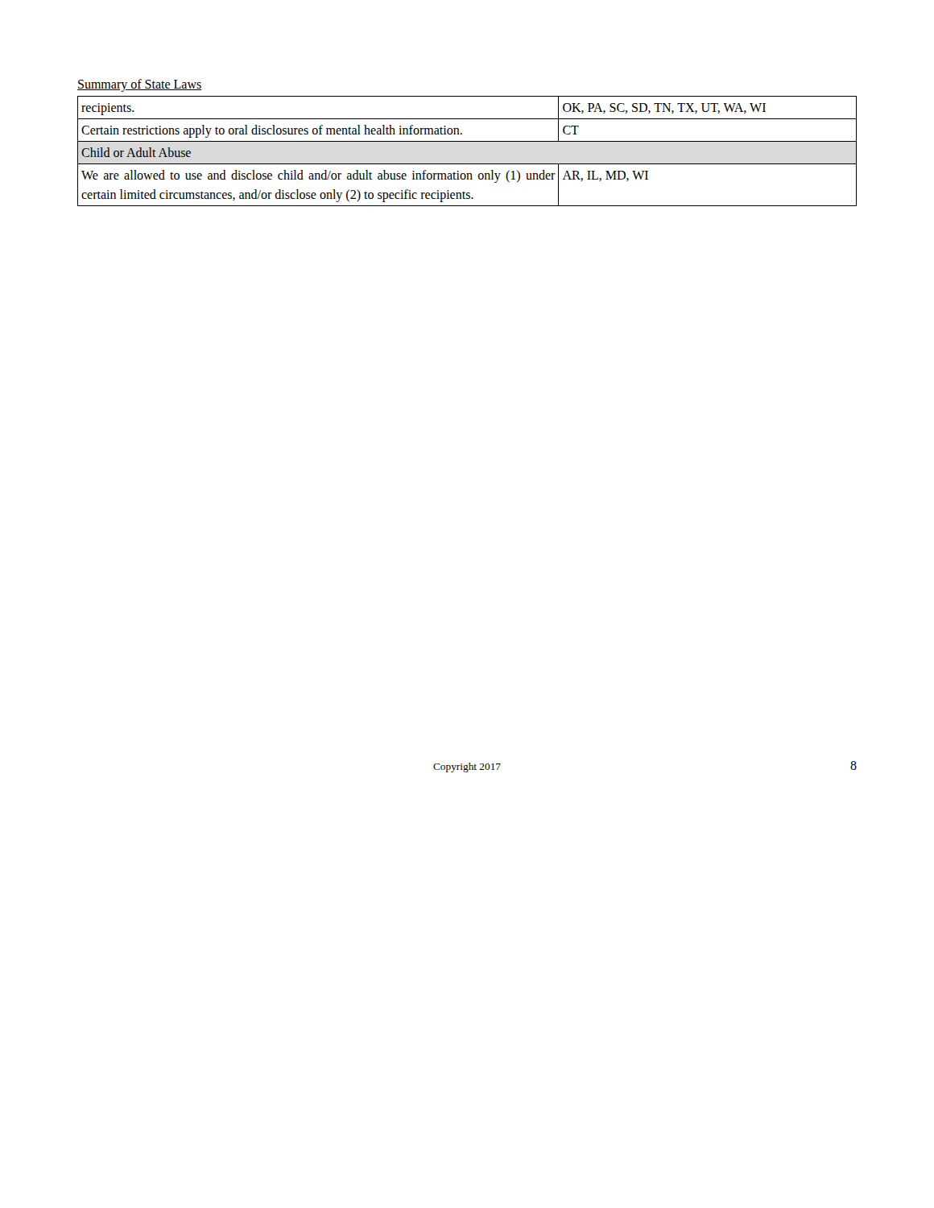Summary of State Laws
| recipients. | OK, PA, SC, SD, TN, TX, UT, WA, WI |
| Certain restrictions apply to oral disclosures of mental health information. | CT |
| Child or Adult Abuse |
| We are allowed to use and disclose child and/or adult abuse information only (1) under certain limited circumstances, and/or disclose only (2) to specific recipients. | AR, IL, MD, WI |
Copyright 2017
8